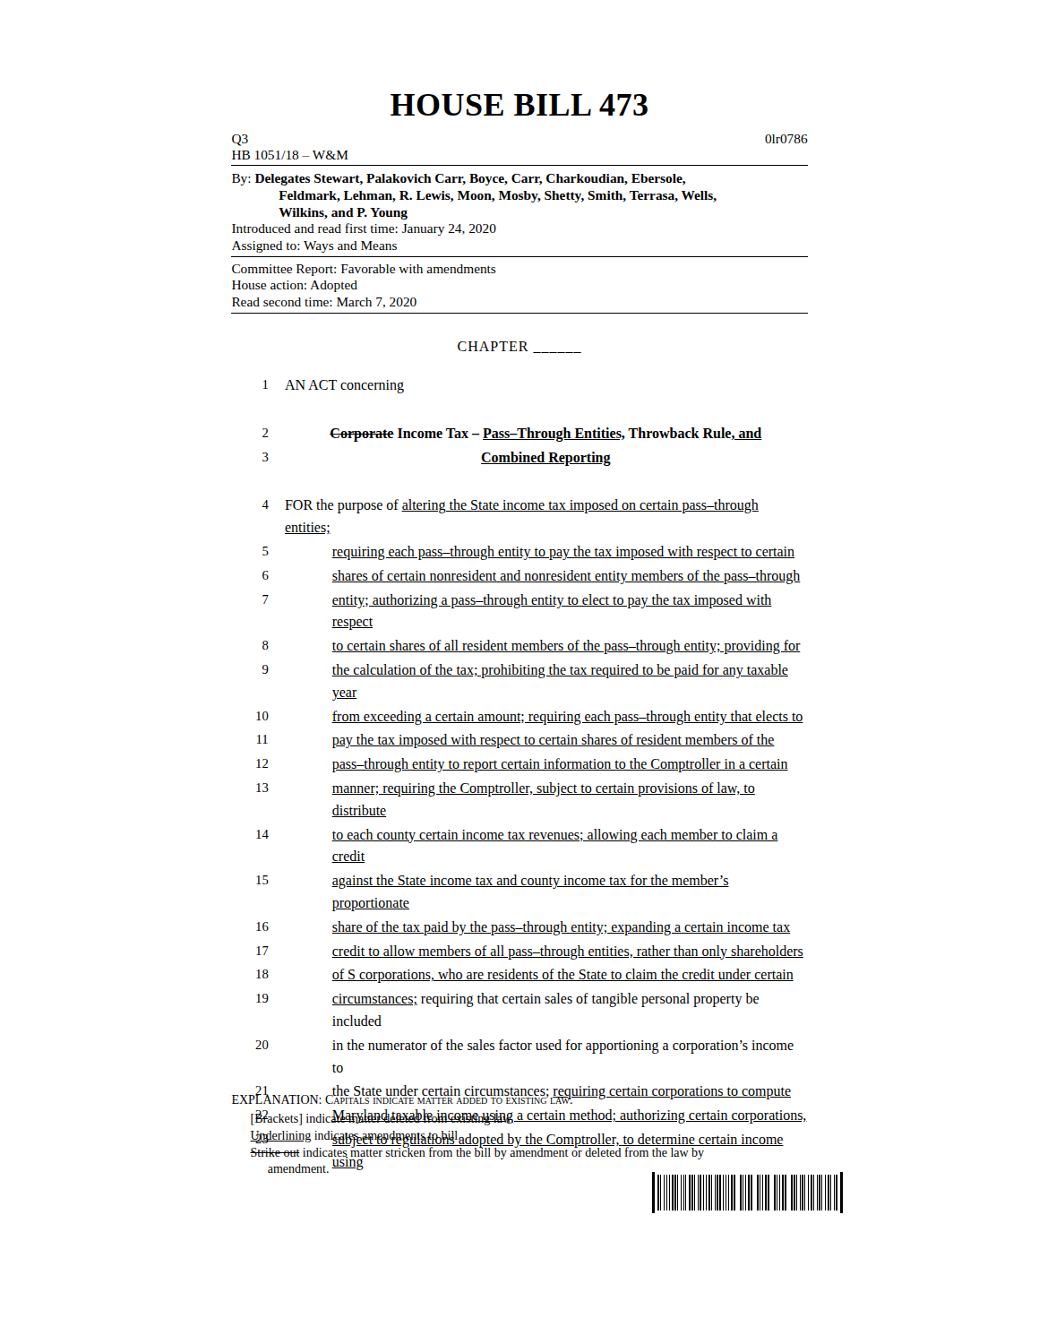HOUSE BILL 473
| Q3 | 0lr0786 |
| HB 1051/18 – W&M |
By: Delegates Stewart, Palakovich Carr, Boyce, Carr, Charkoudian, Ebersole, Feldmark, Lehman, R. Lewis, Moon, Mosby, Shetty, Smith, Terrasa, Wells, Wilkins, and P. Young
Introduced and read first time: January 24, 2020
Assigned to: Ways and Means
Committee Report: Favorable with amendments
House action: Adopted
Read second time: March 7, 2020
CHAPTER ______
| 1 | AN ACT concerning |
| 2 | Corporate Income Tax – Pass–Through Entities, Throwback Rule , and |
| 3 | Combined Reporting |
| 4 | FOR the purpose of altering the State income tax imposed on certain pass–through entities; |
| 5 | requiring each pass–through entity to pay the tax imposed with respect to certain |
| 6 | shares of certain nonresident and nonresident entity members of the pass–through |
| 7 | entity; authorizing a pass–through entity to elect to pay the tax imposed with respect |
| 8 | to certain shares of all resident members of the pass–through entity; providing for |
| 9 | the calculation of the tax; prohibiting the tax required to be paid for any taxable year |
| 10 | from exceeding a certain amount; requiring each pass–through entity that elects to |
| 11 | pay the tax imposed with respect to certain shares of resident members of the |
| 12 | pass–through entity to report certain information to the Comptroller in a certain |
| 13 | manner; requiring the Comptroller, subject to certain provisions of law, to distribute |
| 14 | to each county certain income tax revenues; allowing each member to claim a credit |
| 15 | against the State income tax and county income tax for the member’s proportionate |
| 16 | share of the tax paid by the pass–through entity; expanding a certain income tax |
| 17 | credit to allow members of all pass–through entities, rather than only shareholders |
| 18 | of S corporations, who are residents of the State to claim the credit under certain |
| 19 | circumstances; requiring that certain sales of tangible personal property be included |
| 20 | in the numerator of the sales factor used for apportioning a corporation’s income to |
| 21 | the State under certain circumstances; requiring certain corporations to compute |
| 22 | Maryland taxable income using a certain method; authorizing certain corporations, |
| 23 | subject to regulations adopted by the Comptroller, to determine certain income using |
EXPLANATION: Capitals indicate matter added to existing law.
[Brackets] indicate matter deleted from existing law.
Underlining indicates amendments to bill.
Strike out indicates matter stricken from the bill by amendment or deleted from the law by
amendment.